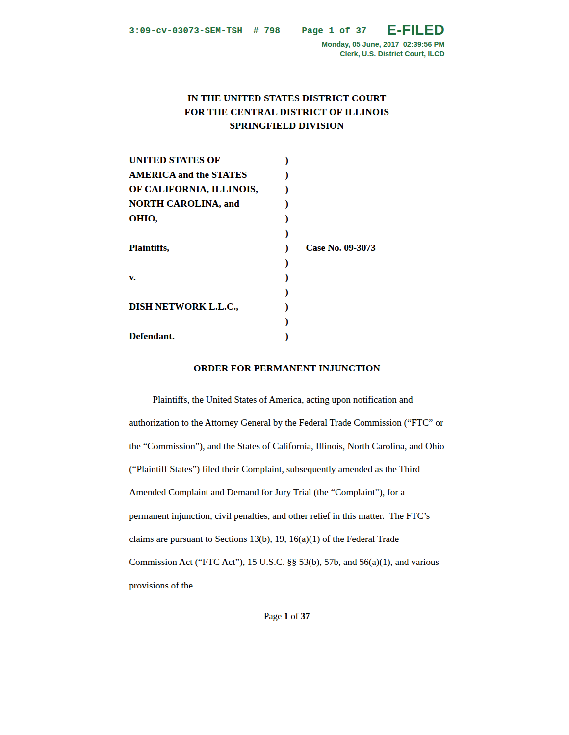3:09-cv-03073-SEM-TSH # 798 Page 1 of 37
E-FILED
Monday, 05 June, 2017 02:39:56 PM
Clerk, U.S. District Court, ILCD
IN THE UNITED STATES DISTRICT COURT
FOR THE CENTRAL DISTRICT OF ILLINOIS
SPRINGFIELD DIVISION
| UNITED STATES OF | ) | |
| AMERICA and the STATES | ) | |
| OF CALIFORNIA, ILLINOIS, | ) | |
| NORTH CAROLINA, and | ) | |
| OHIO, | ) | |
| | ) | |
| Plaintiffs, | ) | Case No. 09-3073 |
| | ) | |
| v. | ) | |
| | ) | |
| DISH NETWORK L.L.C., | ) | |
| | ) | |
| Defendant. | ) | |
ORDER FOR PERMANENT INJUNCTION
Plaintiffs, the United States of America, acting upon notification and authorization to the Attorney General by the Federal Trade Commission (“FTC” or the “Commission”), and the States of California, Illinois, North Carolina, and Ohio (“Plaintiff States”) filed their Complaint, subsequently amended as the Third Amended Complaint and Demand for Jury Trial (the “Complaint”), for a permanent injunction, civil penalties, and other relief in this matter. The FTC’s claims are pursuant to Sections 13(b), 19, 16(a)(1) of the Federal Trade Commission Act (“FTC Act”), 15 U.S.C. §§ 53(b), 57b, and 56(a)(1), and various provisions of the
Page 1 of 37